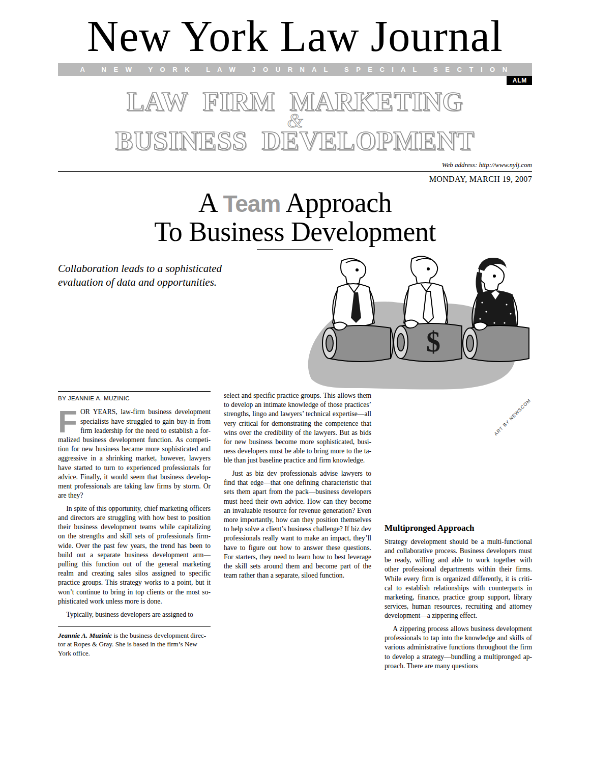New York Law Journal
A N E W Y O R K L A W J O U R N A L S P E C I A L S E C T I O N ALM
LAW FIRM MARKETING
&
BUSINESS DEVELOPMENT
Web address: http://www.nylj.com
MONDAY, MARCH 19, 2007
A Team Approach To Business Development
Collaboration leads to a sophisticated
evaluation of data and opportunities.
$
ART BY NEWSCOM
BY JEANNIE A. MUZINIC
FOR YEARS, law-firm business development specialists have struggled to gain buy-in from firm leadership for the need to establish a formalized business development function. As competition for new business became more sophisticated and aggressive in a shrinking market, however, lawyers have started to turn to experienced professionals for advice. Finally, it would seem that business development professionals are taking law firms by storm. Or are they?
In spite of this opportunity, chief marketing officers and directors are struggling with how best to position their business development teams while capitalizing on the strengths and skill sets of professionals firm-wide. Over the past few years, the trend has been to build out a separate business development arm—pulling this function out of the general marketing realm and creating sales silos assigned to specific practice groups. This strategy works to a point, but it won’t continue to bring in top clients or the most sophisticated work unless more is done.
Typically, business developers are assigned to
Jeannie A. Muzinic is the business development director at Ropes & Gray. She is based in the firm’s New York office.
select and specific practice groups. This allows them to develop an intimate knowledge of those practices’ strengths, lingo and lawyers’ technical expertise—all very critical for demonstrating the competence that wins over the credibility of the lawyers. But as bids for new business become more sophisticated, business developers must be able to bring more to the table than just baseline practice and firm knowledge.
Just as biz dev professionals advise lawyers to find that edge—that one defining characteristic that sets them apart from the pack—business developers must heed their own advice. How can they become an invaluable resource for revenue generation? Even more importantly, how can they position themselves to help solve a client’s business challenge? If biz dev professionals really want to make an impact, they’ll have to figure out how to answer these questions. For starters, they need to learn how to best leverage the skill sets around them and become part of the team rather than a separate, siloed function.
Multipronged Approach
Strategy development should be a multi-functional and collaborative process. Business developers must be ready, willing and able to work together with other professional departments within their firms. While every firm is organized differently, it is critical to establish relationships with counterparts in marketing, finance, practice group support, library services, human resources, recruiting and attorney development—a zippering effect.
A zippering process allows business development professionals to tap into the knowledge and skills of various administrative functions throughout the firm to develop a strategy—bundling a multipronged approach. There are many questions